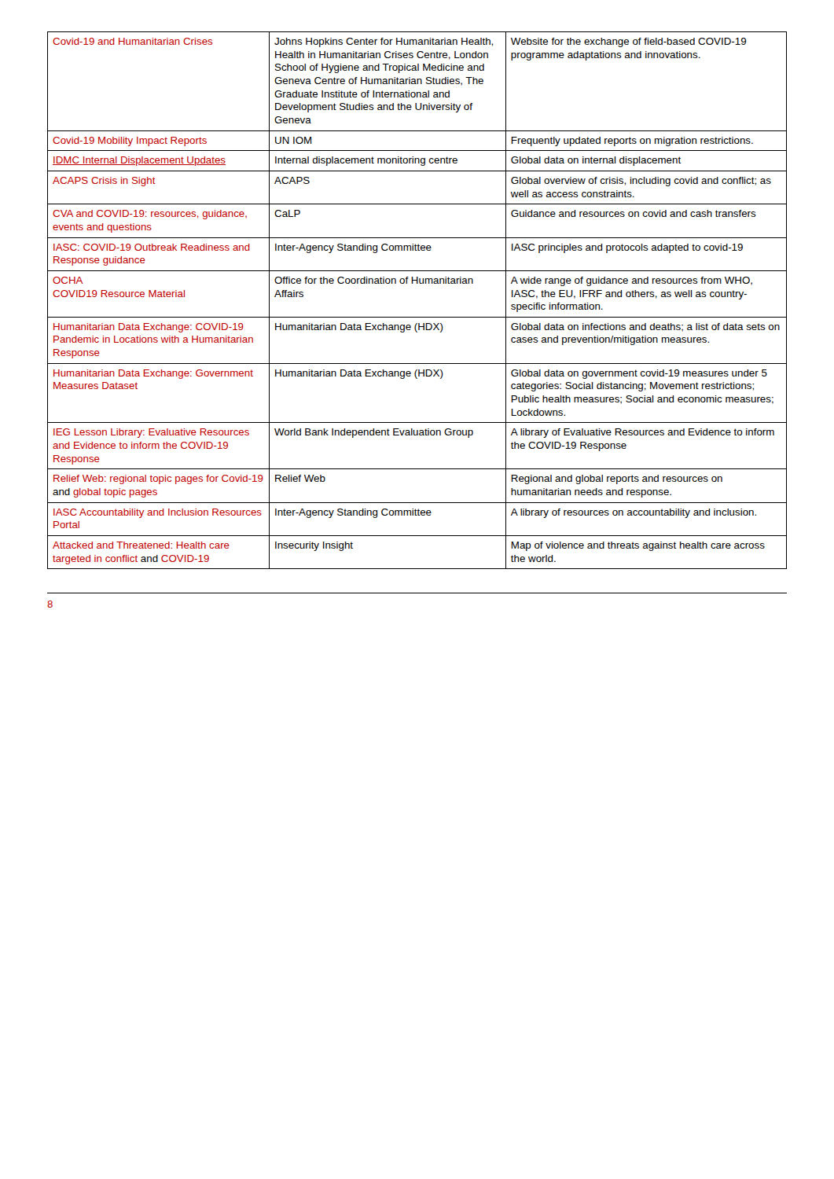| Covid-19 and Humanitarian Crises | Johns Hopkins Center for Humanitarian Health, Health in Humanitarian Crises Centre, London School of Hygiene and Tropical Medicine and Geneva Centre of Humanitarian Studies, The Graduate Institute of International and Development Studies and the University of Geneva | Website for the exchange of field-based COVID-19 programme adaptations and innovations. |
| Covid-19 Mobility Impact Reports | UN IOM | Frequently updated reports on migration restrictions. |
| IDMC Internal Displacement Updates | Internal displacement monitoring centre | Global data on internal displacement |
| ACAPS Crisis in Sight | ACAPS | Global overview of crisis, including covid and conflict; as well as access constraints. |
| CVA and COVID-19: resources, guidance, events and questions | CaLP | Guidance and resources on covid and cash transfers |
| IASC: COVID-19 Outbreak Readiness and Response guidance | Inter-Agency Standing Committee | IASC principles and protocols adapted to covid-19 |
| OCHA COVID19 Resource Material | Office for the Coordination of Humanitarian Affairs | A wide range of guidance and resources from WHO, IASC, the EU, IFRF and others, as well as country-specific information. |
| Humanitarian Data Exchange: COVID-19 Pandemic in Locations with a Humanitarian Response | Humanitarian Data Exchange (HDX) | Global data on infections and deaths; a list of data sets on cases and prevention/mitigation measures. |
| Humanitarian Data Exchange: Government Measures Dataset | Humanitarian Data Exchange (HDX) | Global data on government covid-19 measures under 5 categories: Social distancing; Movement restrictions; Public health measures; Social and economic measures; Lockdowns. |
| IEG Lesson Library: Evaluative Resources and Evidence to inform the COVID-19 Response | World Bank Independent Evaluation Group | A library of Evaluative Resources and Evidence to inform the COVID-19 Response |
| Relief Web: regional topic pages for Covid-19 and global topic pages | Relief Web | Regional and global reports and resources on humanitarian needs and response. |
| IASC Accountability and Inclusion Resources Portal | Inter-Agency Standing Committee | A library of resources on accountability and inclusion. |
| Attacked and Threatened: Health care targeted in conflict and COVID-19 | Insecurity Insight | Map of violence and threats against health care across the world. |
8